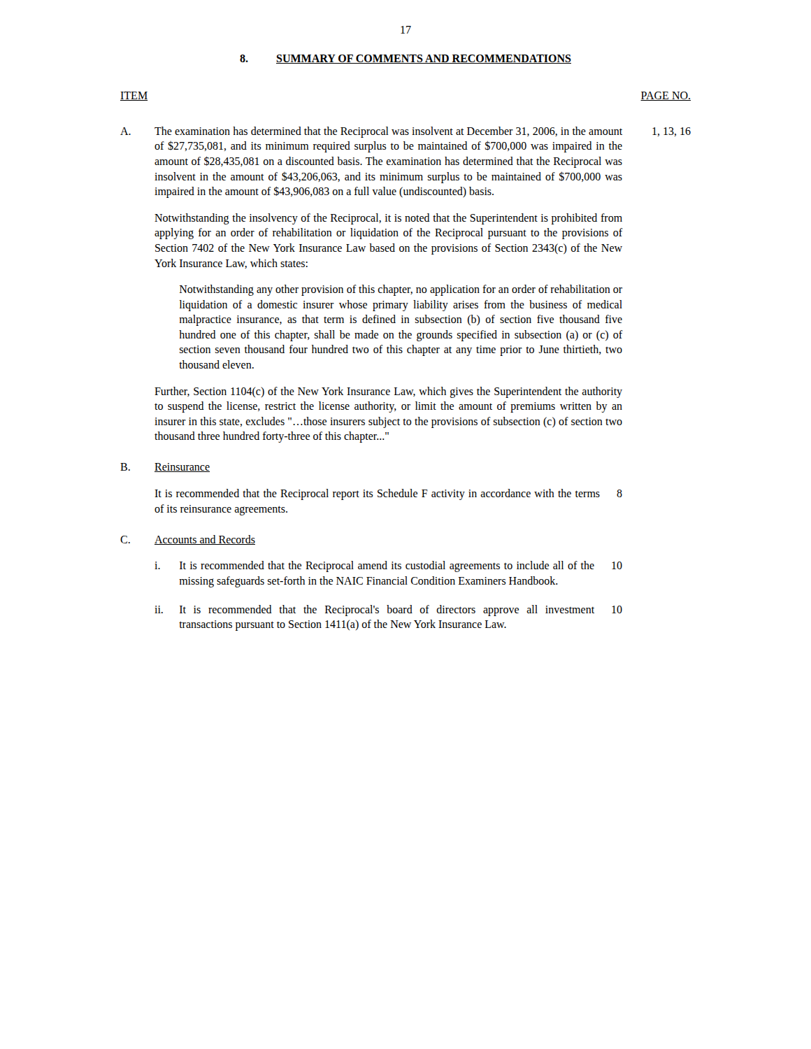17
8. SUMMARY OF COMMENTS AND RECOMMENDATIONS
ITEM PAGE NO.
| A. | The examination has determined that the Reciprocal was insolvent at December 31, 2006, in the amount of $27,735,081, and its minimum required surplus to be maintained of $700,000 was impaired in the amount of $28,435,081 on a discounted basis. The examination has determined that the Reciprocal was insolvent in the amount of $43,206,063, and its minimum surplus to be maintained of $700,000 was impaired in the amount of $43,906,083 on a full value (undiscounted) basis. Notwithstanding the insolvency of the Reciprocal, it is noted that the Superintendent is prohibited from applying for an order of rehabilitation or liquidation of the Reciprocal pursuant to the provisions of Section 7402 of the New York Insurance Law based on the provisions of Section 2343(c) of the New York Insurance Law, which states: Notwithstanding any other provision of this chapter, no application for an order of rehabilitation or liquidation of a domestic insurer whose primary liability arises from the business of medical malpractice insurance, as that term is defined in subsection (b) of section five thousand five hundred one of this chapter, shall be made on the grounds specified in subsection (a) or (c) of section seven thousand four hundred two of this chapter at any time prior to June thirtieth, two thousand eleven. Further, Section 1104(c) of the New York Insurance Law, which gives the Superintendent the authority to suspend the license, restrict the license authority, or limit the amount of premiums written by an insurer in this state, excludes "…those insurers subject to the provisions of subsection (c) of section two thousand three hundred forty-three of this chapter..." | 1, 13, 16 |
| B. | Reinsurance It is recommended that the Reciprocal report its Schedule F activity in accordance with the terms of its reinsurance agreements. 8 | |
| C. | Accounts and Records i. It is recommended that the Reciprocal amend its custodial agreements to include all of the missing safeguards set-forth in the NAIC Financial Condition Examiners Handbook. 10 ii. It is recommended that the Reciprocal's board of directors approve all investment transactions pursuant to Section 1411(a) of the New York Insurance Law. 10 | |